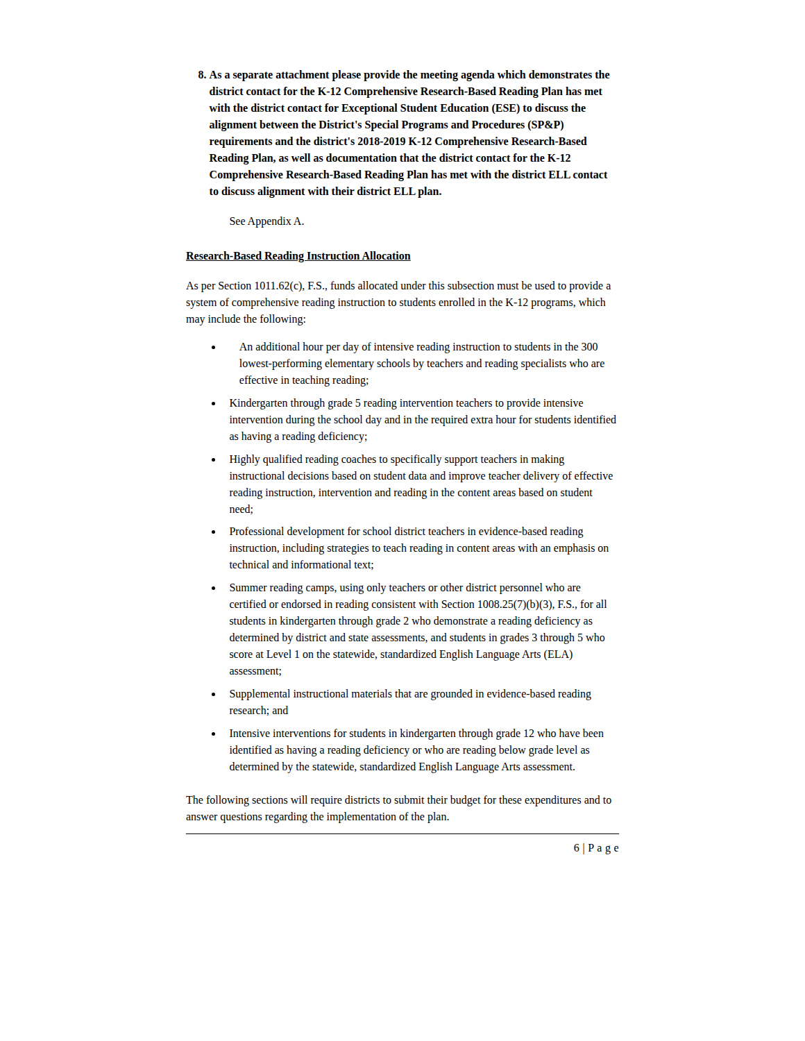As a separate attachment please provide the meeting agenda which demonstrates the district contact for the K-12 Comprehensive Research-Based Reading Plan has met with the district contact for Exceptional Student Education (ESE) to discuss the alignment between the District's Special Programs and Procedures (SP&P) requirements and the district's 2018-2019 K-12 Comprehensive Research-Based Reading Plan, as well as documentation that the district contact for the K-12 Comprehensive Research-Based Reading Plan has met with the district ELL contact to discuss alignment with their district ELL plan.
See Appendix A.
Research-Based Reading Instruction Allocation
As per Section 1011.62(c), F.S., funds allocated under this subsection must be used to provide a system of comprehensive reading instruction to students enrolled in the K-12 programs, which may include the following:
An additional hour per day of intensive reading instruction to students in the 300 lowest-performing elementary schools by teachers and reading specialists who are effective in teaching reading;
Kindergarten through grade 5 reading intervention teachers to provide intensive intervention during the school day and in the required extra hour for students identified as having a reading deficiency;
Highly qualified reading coaches to specifically support teachers in making instructional decisions based on student data and improve teacher delivery of effective reading instruction, intervention and reading in the content areas based on student need;
Professional development for school district teachers in evidence-based reading instruction, including strategies to teach reading in content areas with an emphasis on technical and informational text;
Summer reading camps, using only teachers or other district personnel who are certified or endorsed in reading consistent with Section 1008.25(7)(b)(3), F.S., for all students in kindergarten through grade 2 who demonstrate a reading deficiency as determined by district and state assessments, and students in grades 3 through 5 who score at Level 1 on the statewide, standardized English Language Arts (ELA) assessment;
Supplemental instructional materials that are grounded in evidence-based reading research; and
Intensive interventions for students in kindergarten through grade 12 who have been identified as having a reading deficiency or who are reading below grade level as determined by the statewide, standardized English Language Arts assessment.
The following sections will require districts to submit their budget for these expenditures and to answer questions regarding the implementation of the plan.
6 | P a g e